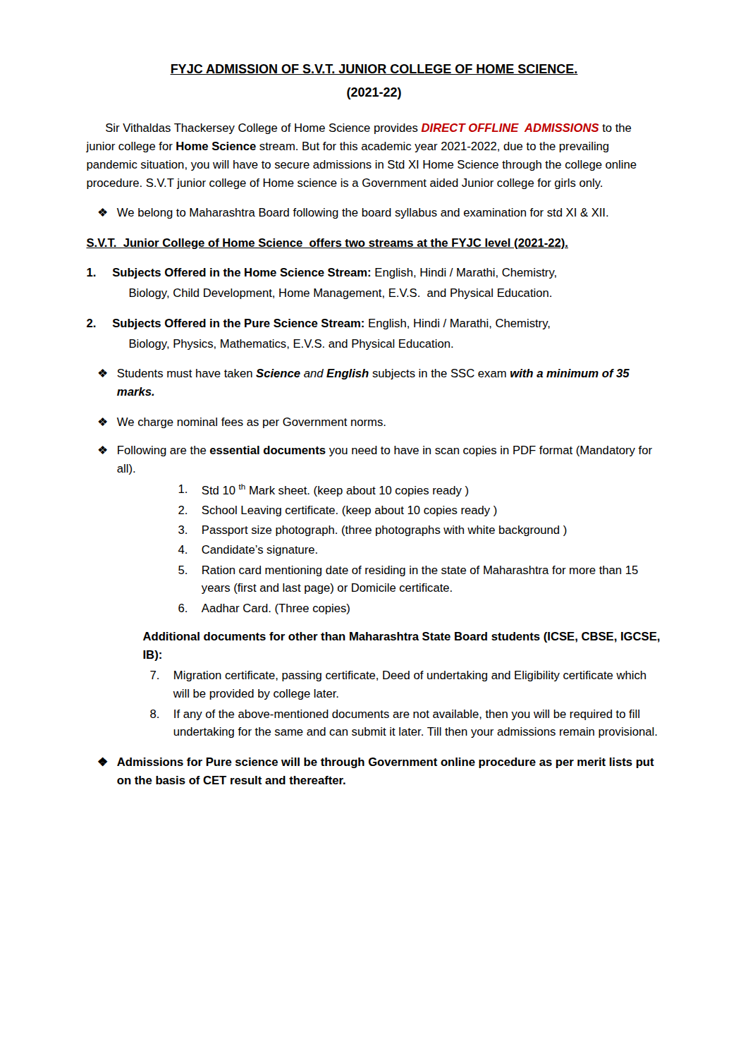FYJC ADMISSION OF S.V.T. JUNIOR COLLEGE OF HOME SCIENCE.
(2021-22)
Sir Vithaldas Thackersey College of Home Science provides DIRECT OFFLINE ADMISSIONS to the junior college for Home Science stream. But for this academic year 2021-2022, due to the prevailing pandemic situation, you will have to secure admissions in Std XI Home Science through the college online procedure. S.V.T junior college of Home science is a Government aided Junior college for girls only.
We belong to Maharashtra Board following the board syllabus and examination for std XI & XII.
S.V.T. Junior College of Home Science offers two streams at the FYJC level (2021-22).
1.
Subjects Offered in the Home Science Stream: English, Hindi / Marathi, Chemistry,
Biology, Child Development, Home Management, E.V.S. and Physical Education.
2.
Subjects Offered in the Pure Science Stream: English, Hindi / Marathi, Chemistry,
Biology, Physics, Mathematics, E.V.S. and Physical Education.
Students must have taken Science and English subjects in the SSC exam with a minimum of 35 marks.
We charge nominal fees as per Government norms.
Following are the essential documents you need to have in scan copies in PDF format (Mandatory for all).
Std 10 th Mark sheet. (keep about 10 copies ready )
School Leaving certificate. (keep about 10 copies ready )
Passport size photograph. (three photographs with white background )
Candidate’s signature.
Ration card mentioning date of residing in the state of Maharashtra for more than 15 years (first and last page) or Domicile certificate.
Aadhar Card. (Three copies)
Additional documents for other than Maharashtra State Board students (ICSE, CBSE, IGCSE, IB):
Migration certificate, passing certificate, Deed of undertaking and Eligibility certificate which will be provided by college later.
If any of the above-mentioned documents are not available, then you will be required to fill undertaking for the same and can submit it later. Till then your admissions remain provisional.
Admissions for Pure science will be through Government online procedure as per merit lists put on the basis of CET result and thereafter.